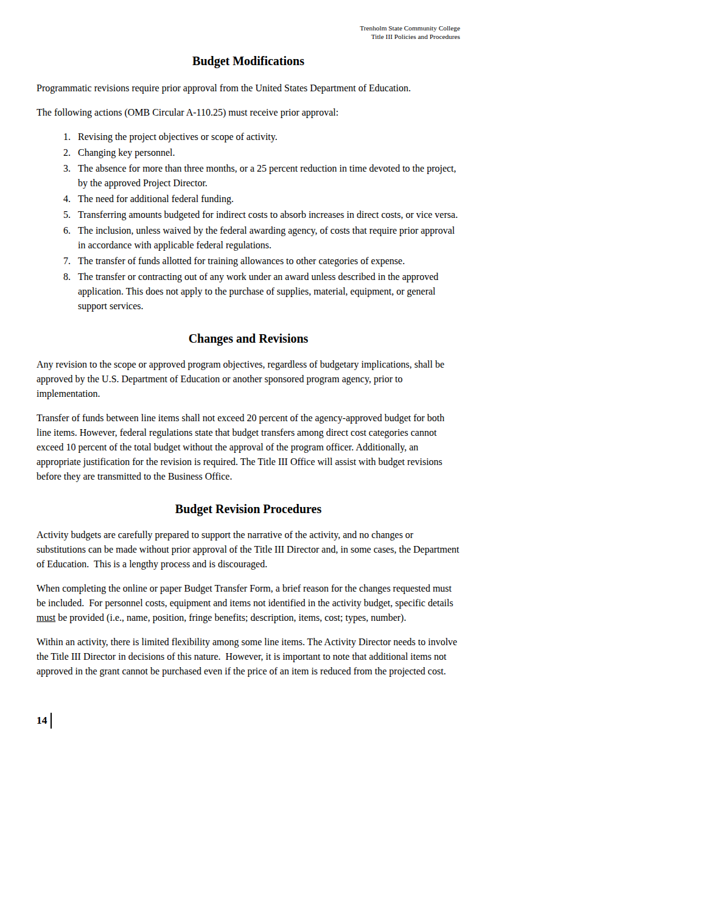Trenholm State Community College
Title III Policies and Procedures
Budget Modifications
Programmatic revisions require prior approval from the United States Department of Education.
The following actions (OMB Circular A-110.25) must receive prior approval:
Revising the project objectives or scope of activity.
Changing key personnel.
The absence for more than three months, or a 25 percent reduction in time devoted to the project, by the approved Project Director.
The need for additional federal funding.
Transferring amounts budgeted for indirect costs to absorb increases in direct costs, or vice versa.
The inclusion, unless waived by the federal awarding agency, of costs that require prior approval in accordance with applicable federal regulations.
The transfer of funds allotted for training allowances to other categories of expense.
The transfer or contracting out of any work under an award unless described in the approved application. This does not apply to the purchase of supplies, material, equipment, or general support services.
Changes and Revisions
Any revision to the scope or approved program objectives, regardless of budgetary implications, shall be approved by the U.S. Department of Education or another sponsored program agency, prior to implementation.
Transfer of funds between line items shall not exceed 20 percent of the agency-approved budget for both line items. However, federal regulations state that budget transfers among direct cost categories cannot exceed 10 percent of the total budget without the approval of the program officer. Additionally, an appropriate justification for the revision is required. The Title III Office will assist with budget revisions before they are transmitted to the Business Office.
Budget Revision Procedures
Activity budgets are carefully prepared to support the narrative of the activity, and no changes or substitutions can be made without prior approval of the Title III Director and, in some cases, the Department of Education. This is a lengthy process and is discouraged.
When completing the online or paper Budget Transfer Form, a brief reason for the changes requested must be included. For personnel costs, equipment and items not identified in the activity budget, specific details must be provided (i.e., name, position, fringe benefits; description, items, cost; types, number).
Within an activity, there is limited flexibility among some line items. The Activity Director needs to involve the Title III Director in decisions of this nature. However, it is important to note that additional items not approved in the grant cannot be purchased even if the price of an item is reduced from the projected cost.
14